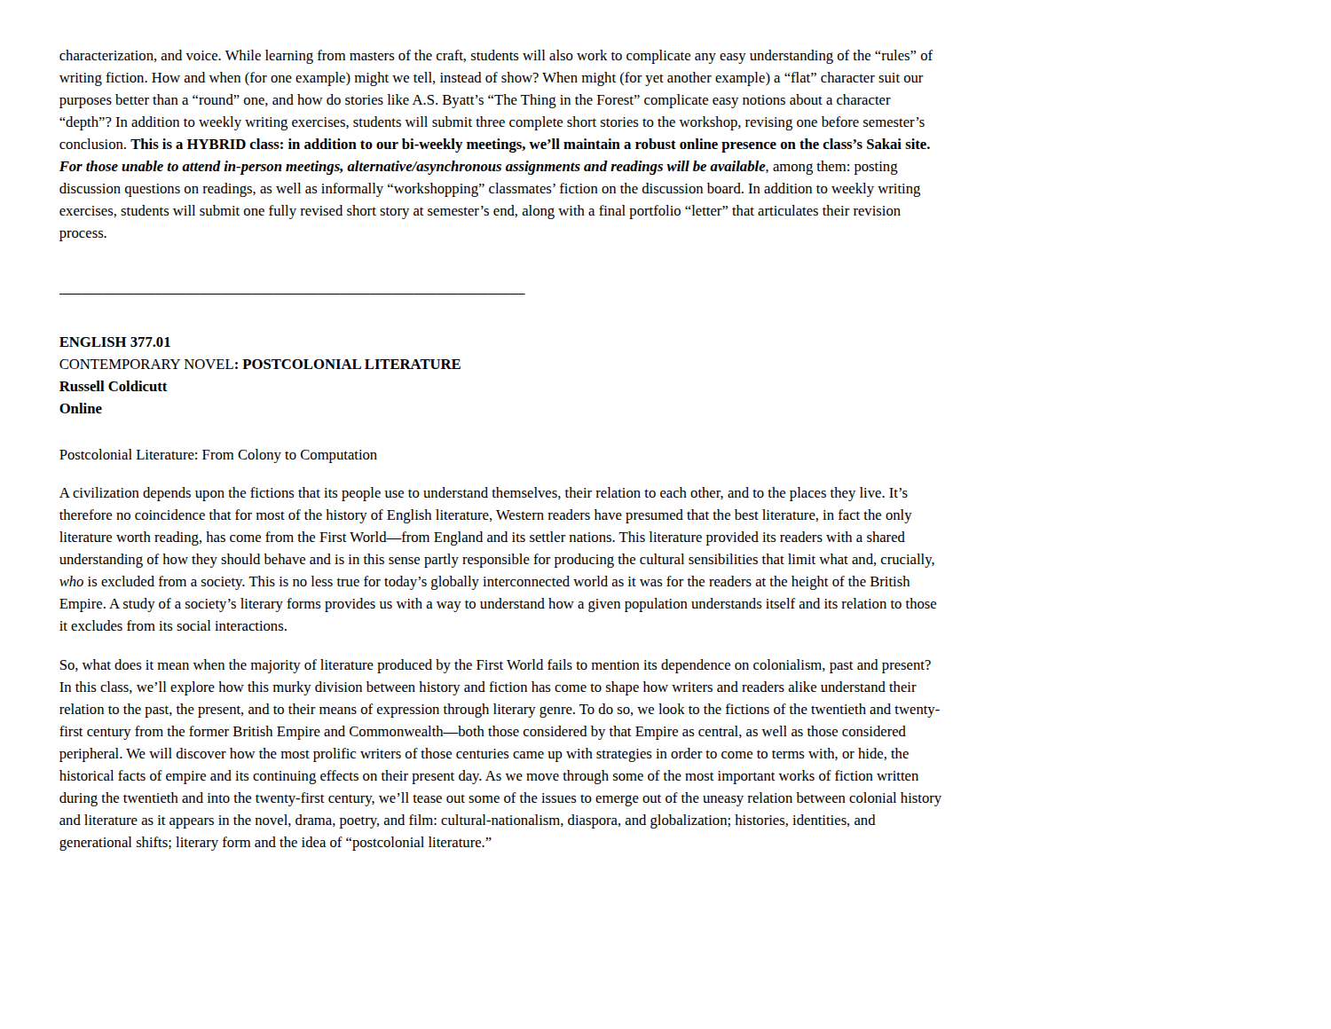characterization, and voice. While learning from masters of the craft, students will also work to complicate any easy understanding of the “rules” of writing fiction. How and when (for one example) might we tell, instead of show? When might (for yet another example) a “flat” character suit our purposes better than a “round” one, and how do stories like A.S. Byatt’s “The Thing in the Forest” complicate easy notions about a character “depth”? In addition to weekly writing exercises, students will submit three complete short stories to the workshop, revising one before semester’s conclusion. This is a HYBRID class: in addition to our bi-weekly meetings, we’ll maintain a robust online presence on the class’s Sakai site. For those unable to attend in-person meetings, alternative/asynchronous assignments and readings will be available, among them: posting discussion questions on readings, as well as informally “workshopping” classmates’ fiction on the discussion board. In addition to weekly writing exercises, students will submit one fully revised short story at semester’s end, along with a final portfolio “letter” that articulates their revision process.
_______________________________________________________________
ENGLISH 377.01
CONTEMPORARY NOVEL: POSTCOLONIAL LITERATURE
Russell Coldicutt
Online
Postcolonial Literature: From Colony to Computation
A civilization depends upon the fictions that its people use to understand themselves, their relation to each other, and to the places they live. It’s therefore no coincidence that for most of the history of English literature, Western readers have presumed that the best literature, in fact the only literature worth reading, has come from the First World—from England and its settler nations. This literature provided its readers with a shared understanding of how they should behave and is in this sense partly responsible for producing the cultural sensibilities that limit what and, crucially, who is excluded from a society. This is no less true for today’s globally interconnected world as it was for the readers at the height of the British Empire. A study of a society’s literary forms provides us with a way to understand how a given population understands itself and its relation to those it excludes from its social interactions.
So, what does it mean when the majority of literature produced by the First World fails to mention its dependence on colonialism, past and present? In this class, we’ll explore how this murky division between history and fiction has come to shape how writers and readers alike understand their relation to the past, the present, and to their means of expression through literary genre. To do so, we look to the fictions of the twentieth and twenty-first century from the former British Empire and Commonwealth—both those considered by that Empire as central, as well as those considered peripheral. We will discover how the most prolific writers of those centuries came up with strategies in order to come to terms with, or hide, the historical facts of empire and its continuing effects on their present day. As we move through some of the most important works of fiction written during the twentieth and into the twenty-first century, we’ll tease out some of the issues to emerge out of the uneasy relation between colonial history and literature as it appears in the novel, drama, poetry, and film: cultural-nationalism, diaspora, and globalization; histories, identities, and generational shifts; literary form and the idea of “postcolonial literature.”